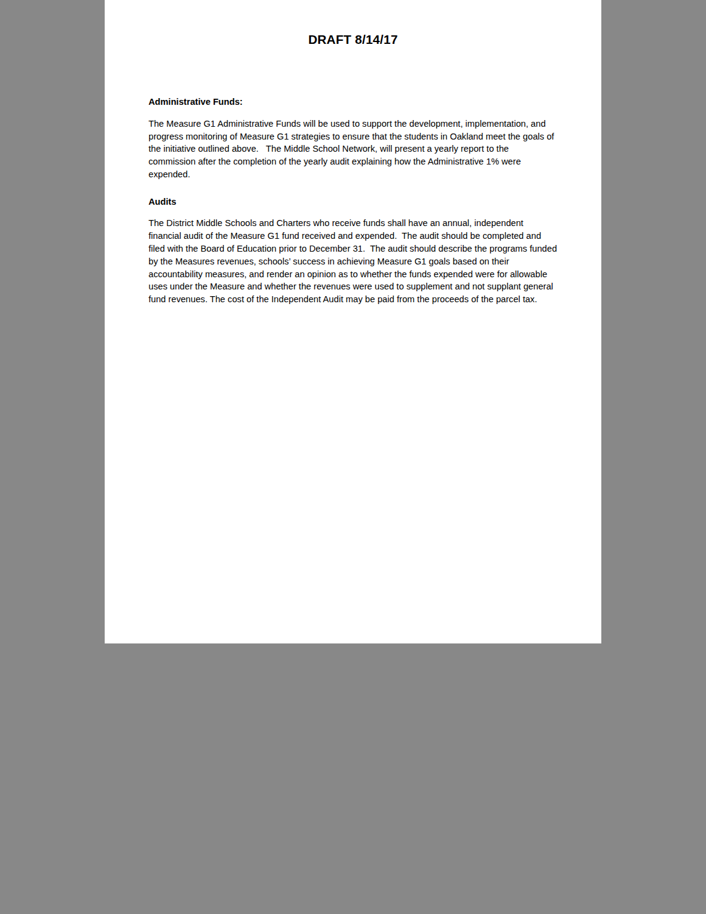DRAFT 8/14/17
Administrative Funds:
The Measure G1 Administrative Funds will be used to support the development, implementation, and progress monitoring of Measure G1 strategies to ensure that the students in Oakland meet the goals of the initiative outlined above. The Middle School Network, will present a yearly report to the commission after the completion of the yearly audit explaining how the Administrative 1% were expended.
Audits
The District Middle Schools and Charters who receive funds shall have an annual, independent financial audit of the Measure G1 fund received and expended. The audit should be completed and filed with the Board of Education prior to December 31. The audit should describe the programs funded by the Measures revenues, schools’ success in achieving Measure G1 goals based on their accountability measures, and render an opinion as to whether the funds expended were for allowable uses under the Measure and whether the revenues were used to supplement and not supplant general fund revenues. The cost of the Independent Audit may be paid from the proceeds of the parcel tax.